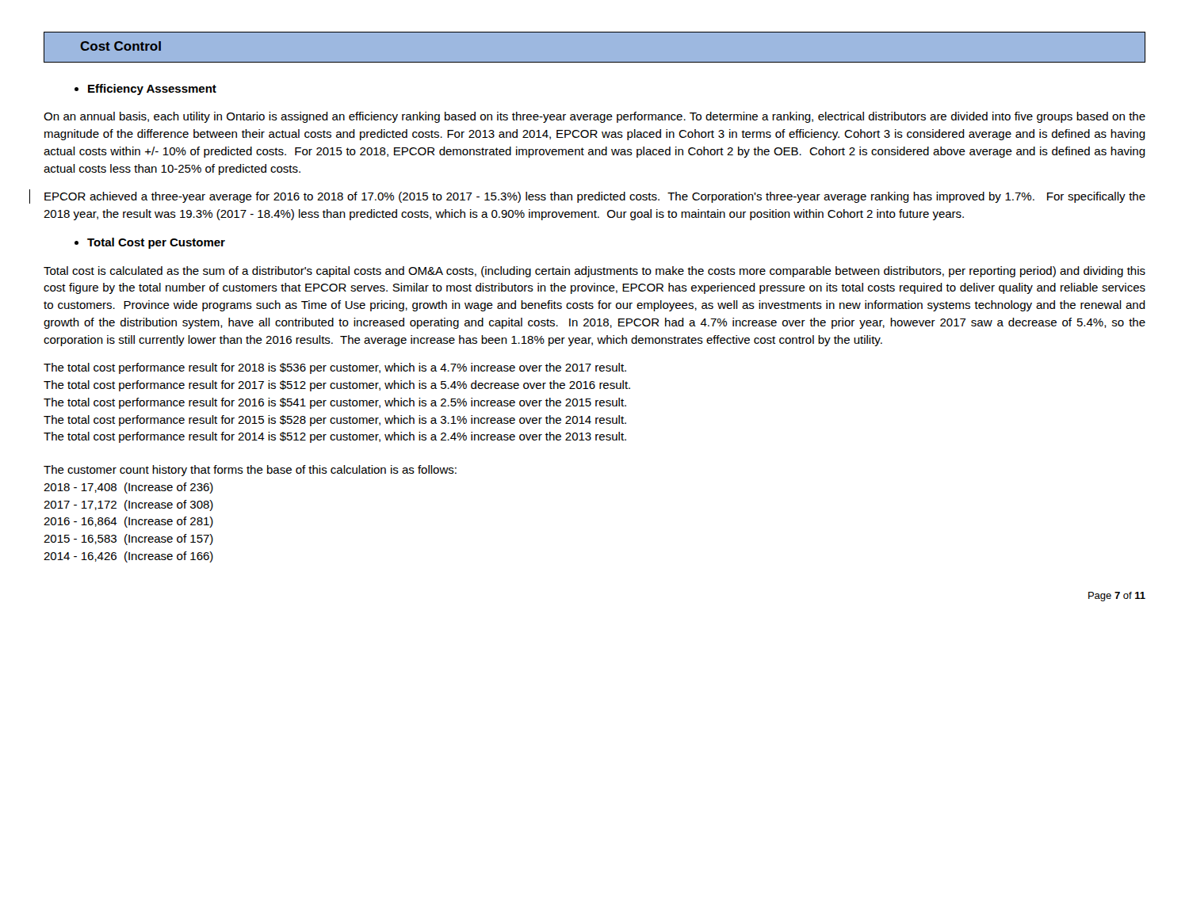Cost Control
Efficiency Assessment
On an annual basis, each utility in Ontario is assigned an efficiency ranking based on its three-year average performance. To determine a ranking, electrical distributors are divided into five groups based on the magnitude of the difference between their actual costs and predicted costs. For 2013 and 2014, EPCOR was placed in Cohort 3 in terms of efficiency. Cohort 3 is considered average and is defined as having actual costs within +/- 10% of predicted costs. For 2015 to 2018, EPCOR demonstrated improvement and was placed in Cohort 2 by the OEB. Cohort 2 is considered above average and is defined as having actual costs less than 10-25% of predicted costs.
EPCOR achieved a three-year average for 2016 to 2018 of 17.0% (2015 to 2017 - 15.3%) less than predicted costs. The Corporation's three-year average ranking has improved by 1.7%. For specifically the 2018 year, the result was 19.3% (2017 - 18.4%) less than predicted costs, which is a 0.90% improvement. Our goal is to maintain our position within Cohort 2 into future years.
Total Cost per Customer
Total cost is calculated as the sum of a distributor's capital costs and OM&A costs, (including certain adjustments to make the costs more comparable between distributors, per reporting period) and dividing this cost figure by the total number of customers that EPCOR serves. Similar to most distributors in the province, EPCOR has experienced pressure on its total costs required to deliver quality and reliable services to customers. Province wide programs such as Time of Use pricing, growth in wage and benefits costs for our employees, as well as investments in new information systems technology and the renewal and growth of the distribution system, have all contributed to increased operating and capital costs. In 2018, EPCOR had a 4.7% increase over the prior year, however 2017 saw a decrease of 5.4%, so the corporation is still currently lower than the 2016 results. The average increase has been 1.18% per year, which demonstrates effective cost control by the utility.
The total cost performance result for 2018 is $536 per customer, which is a 4.7% increase over the 2017 result.
The total cost performance result for 2017 is $512 per customer, which is a 5.4% decrease over the 2016 result.
The total cost performance result for 2016 is $541 per customer, which is a 2.5% increase over the 2015 result.
The total cost performance result for 2015 is $528 per customer, which is a 3.1% increase over the 2014 result.
The total cost performance result for 2014 is $512 per customer, which is a 2.4% increase over the 2013 result.
The customer count history that forms the base of this calculation is as follows:
2018 - 17,408 (Increase of 236)
2017 - 17,172 (Increase of 308)
2016 - 16,864 (Increase of 281)
2015 - 16,583 (Increase of 157)
2014 - 16,426 (Increase of 166)
Page 7 of 11